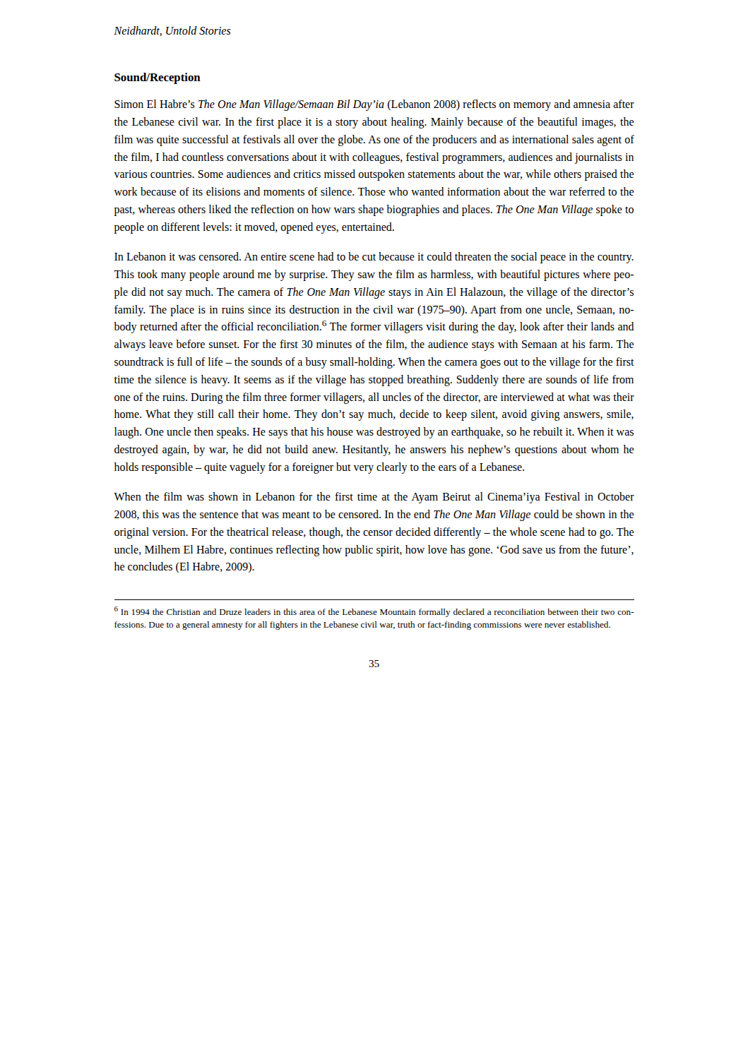Neidhardt, Untold Stories
Sound/Reception
Simon El Habre’s The One Man Village/Semaan Bil Day’ia (Lebanon 2008) reflects on memory and amnesia after the Lebanese civil war. In the first place it is a story about healing. Mainly because of the beautiful images, the film was quite successful at festivals all over the globe. As one of the producers and as international sales agent of the film, I had countless conversations about it with colleagues, festival programmers, audiences and journalists in various countries. Some audiences and critics missed outspoken statements about the war, while others praised the work because of its elisions and moments of silence. Those who wanted information about the war referred to the past, whereas others liked the reflection on how wars shape biographies and places. The One Man Village spoke to people on different levels: it moved, opened eyes, entertained.
In Lebanon it was censored. An entire scene had to be cut because it could threaten the social peace in the country. This took many people around me by surprise. They saw the film as harmless, with beautiful pictures where people did not say much. The camera of The One Man Village stays in Ain El Halazoun, the village of the director’s family. The place is in ruins since its destruction in the civil war (1975–90). Apart from one uncle, Semaan, nobody returned after the official reconciliation.6 The former villagers visit during the day, look after their lands and always leave before sunset. For the first 30 minutes of the film, the audience stays with Semaan at his farm. The soundtrack is full of life – the sounds of a busy small-holding. When the camera goes out to the village for the first time the silence is heavy. It seems as if the village has stopped breathing. Suddenly there are sounds of life from one of the ruins. During the film three former villagers, all uncles of the director, are interviewed at what was their home. What they still call their home. They don’t say much, decide to keep silent, avoid giving answers, smile, laugh. One uncle then speaks. He says that his house was destroyed by an earthquake, so he rebuilt it. When it was destroyed again, by war, he did not build anew. Hesitantly, he answers his nephew’s questions about whom he holds responsible – quite vaguely for a foreigner but very clearly to the ears of a Lebanese.
When the film was shown in Lebanon for the first time at the Ayam Beirut al Cinema’iya Festival in October 2008, this was the sentence that was meant to be censored. In the end The One Man Village could be shown in the original version. For the theatrical release, though, the censor decided differently – the whole scene had to go. The uncle, Milhem El Habre, continues reflecting how public spirit, how love has gone. ‘God save us from the future’, he concludes (El Habre, 2009).
6 In 1994 the Christian and Druze leaders in this area of the Lebanese Mountain formally declared a reconciliation between their two confessions. Due to a general amnesty for all fighters in the Lebanese civil war, truth or fact-finding commissions were never established.
35